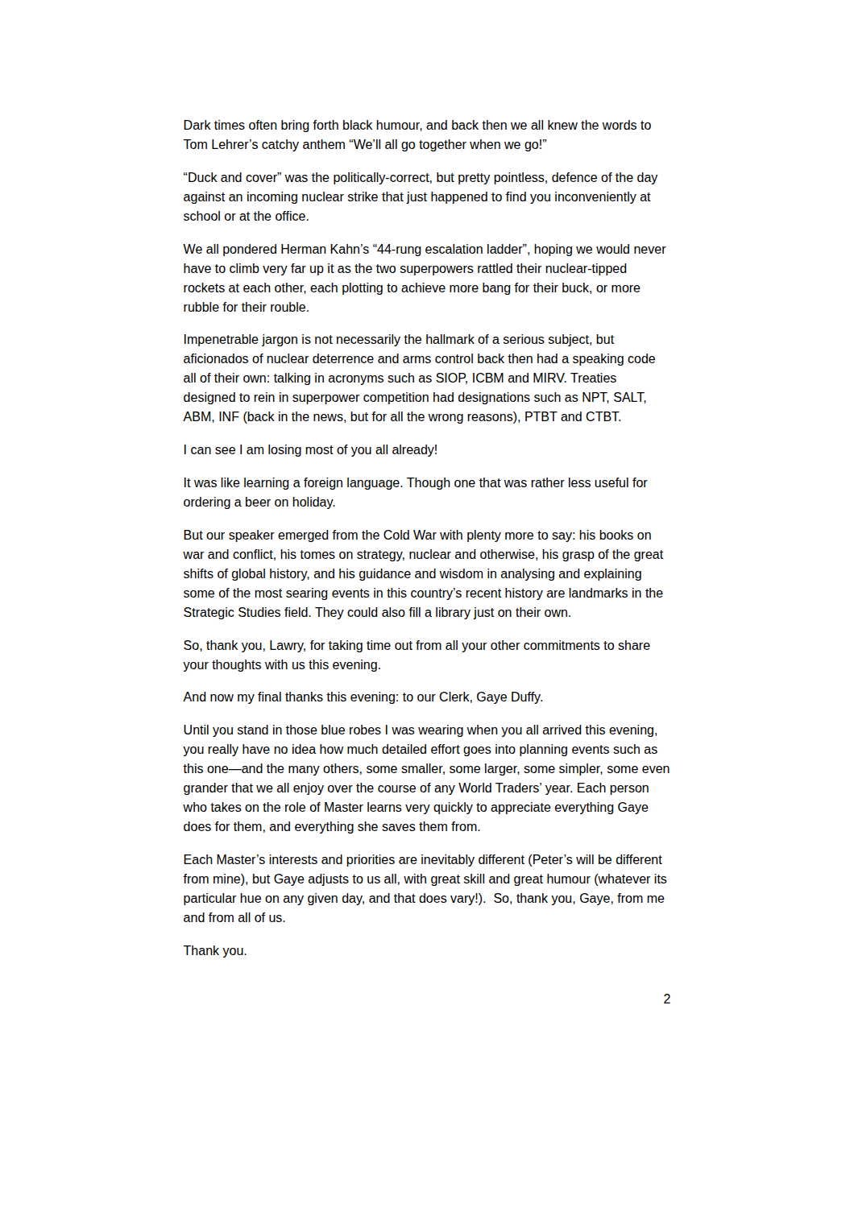Dark times often bring forth black humour, and back then we all knew the words to Tom Lehrer’s catchy anthem “We’ll all go together when we go!”
“Duck and cover” was the politically-correct, but pretty pointless, defence of the day against an incoming nuclear strike that just happened to find you inconveniently at school or at the office.
We all pondered Herman Kahn’s “44-rung escalation ladder”, hoping we would never have to climb very far up it as the two superpowers rattled their nuclear-tipped rockets at each other, each plotting to achieve more bang for their buck, or more rubble for their rouble.
Impenetrable jargon is not necessarily the hallmark of a serious subject, but aficionados of nuclear deterrence and arms control back then had a speaking code all of their own: talking in acronyms such as SIOP, ICBM and MIRV. Treaties designed to rein in superpower competition had designations such as NPT, SALT, ABM, INF (back in the news, but for all the wrong reasons), PTBT and CTBT.
I can see I am losing most of you all already!
It was like learning a foreign language. Though one that was rather less useful for ordering a beer on holiday.
But our speaker emerged from the Cold War with plenty more to say: his books on war and conflict, his tomes on strategy, nuclear and otherwise, his grasp of the great shifts of global history, and his guidance and wisdom in analysing and explaining some of the most searing events in this country’s recent history are landmarks in the Strategic Studies field. They could also fill a library just on their own.
So, thank you, Lawry, for taking time out from all your other commitments to share your thoughts with us this evening.
And now my final thanks this evening: to our Clerk, Gaye Duffy.
Until you stand in those blue robes I was wearing when you all arrived this evening, you really have no idea how much detailed effort goes into planning events such as this one—and the many others, some smaller, some larger, some simpler, some even grander that we all enjoy over the course of any World Traders’ year. Each person who takes on the role of Master learns very quickly to appreciate everything Gaye does for them, and everything she saves them from.
Each Master’s interests and priorities are inevitably different (Peter’s will be different from mine), but Gaye adjusts to us all, with great skill and great humour (whatever its particular hue on any given day, and that does vary!). So, thank you, Gaye, from me and from all of us.
Thank you.
2